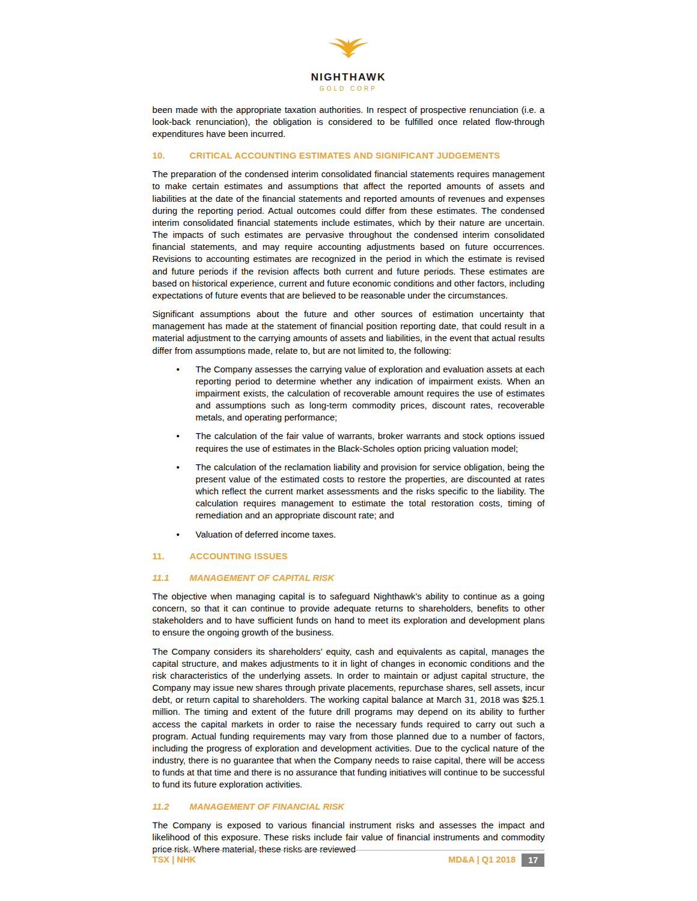NIGHTHAWK
GOLD CORP
been made with the appropriate taxation authorities. In respect of prospective renunciation (i.e. a look-back renunciation), the obligation is considered to be fulfilled once related flow-through expenditures have been incurred.
10. CRITICAL ACCOUNTING ESTIMATES AND SIGNIFICANT JUDGEMENTS
The preparation of the condensed interim consolidated financial statements requires management to make certain estimates and assumptions that affect the reported amounts of assets and liabilities at the date of the financial statements and reported amounts of revenues and expenses during the reporting period. Actual outcomes could differ from these estimates. The condensed interim consolidated financial statements include estimates, which by their nature are uncertain. The impacts of such estimates are pervasive throughout the condensed interim consolidated financial statements, and may require accounting adjustments based on future occurrences. Revisions to accounting estimates are recognized in the period in which the estimate is revised and future periods if the revision affects both current and future periods. These estimates are based on historical experience, current and future economic conditions and other factors, including expectations of future events that are believed to be reasonable under the circumstances.
Significant assumptions about the future and other sources of estimation uncertainty that management has made at the statement of financial position reporting date, that could result in a material adjustment to the carrying amounts of assets and liabilities, in the event that actual results differ from assumptions made, relate to, but are not limited to, the following:
The Company assesses the carrying value of exploration and evaluation assets at each reporting period to determine whether any indication of impairment exists. When an impairment exists, the calculation of recoverable amount requires the use of estimates and assumptions such as long-term commodity prices, discount rates, recoverable metals, and operating performance;
The calculation of the fair value of warrants, broker warrants and stock options issued requires the use of estimates in the Black-Scholes option pricing valuation model;
The calculation of the reclamation liability and provision for service obligation, being the present value of the estimated costs to restore the properties, are discounted at rates which reflect the current market assessments and the risks specific to the liability. The calculation requires management to estimate the total restoration costs, timing of remediation and an appropriate discount rate; and
Valuation of deferred income taxes.
11. ACCOUNTING ISSUES
11.1 MANAGEMENT OF CAPITAL RISK
The objective when managing capital is to safeguard Nighthawk’s ability to continue as a going concern, so that it can continue to provide adequate returns to shareholders, benefits to other stakeholders and to have sufficient funds on hand to meet its exploration and development plans to ensure the ongoing growth of the business.
The Company considers its shareholders’ equity, cash and equivalents as capital, manages the capital structure, and makes adjustments to it in light of changes in economic conditions and the risk characteristics of the underlying assets. In order to maintain or adjust capital structure, the Company may issue new shares through private placements, repurchase shares, sell assets, incur debt, or return capital to shareholders. The working capital balance at March 31, 2018 was $25.1 million. The timing and extent of the future drill programs may depend on its ability to further access the capital markets in order to raise the necessary funds required to carry out such a program. Actual funding requirements may vary from those planned due to a number of factors, including the progress of exploration and development activities. Due to the cyclical nature of the industry, there is no guarantee that when the Company needs to raise capital, there will be access to funds at that time and there is no assurance that funding initiatives will continue to be successful to fund its future exploration activities.
11.2 MANAGEMENT OF FINANCIAL RISK
The Company is exposed to various financial instrument risks and assesses the impact and likelihood of this exposure. These risks include fair value of financial instruments and commodity price risk. Where material, these risks are reviewed
TSX | NHK
MD&A | Q1 2018 17